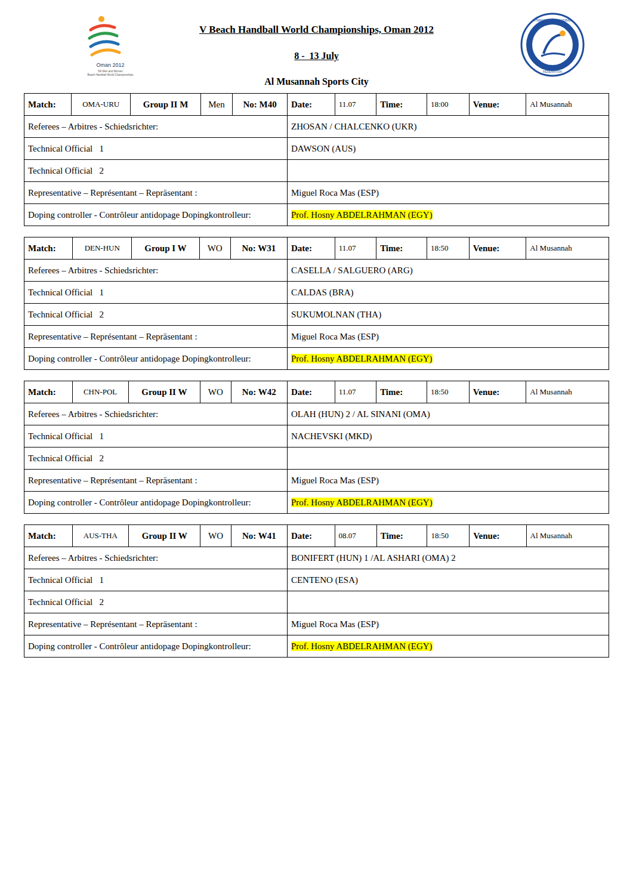Oman 2012 5th Men and Women Beach Handball World Championships
INTERNATIONAL HANDBALL FEDERATION
V Beach Handball World Championships, Oman 2012
8 - 13 July
Al Musannah Sports City
| Match: | OMA-URU | Group II M | Men | No: M40 | Date: | 11.07 | Time: | 18:00 | Venue: | Al Musannah |
| Referees – Arbitres - Schiedsrichter: | ZHOSAN / CHALCENKO (UKR) |
| Technical Official 1 | DAWSON (AUS) |
| Technical Official 2 | |
| Representative – Représentant – Repräsentant : | Miguel Roca Mas (ESP) |
| Doping controller - Contrôleur antidopage Dopingkontrolleur: | Prof. Hosny ABDELRAHMAN (EGY) |
| Match: | DEN-HUN | Group I W | WO | No: W31 | Date: | 11.07 | Time: | 18:50 | Venue: | Al Musannah |
| Referees – Arbitres - Schiedsrichter: | CASELLA / SALGUERO (ARG) |
| Technical Official 1 | CALDAS (BRA) |
| Technical Official 2 | SUKUMOLNAN (THA) |
| Representative – Représentant – Repräsentant : | Miguel Roca Mas (ESP) |
| Doping controller - Contrôleur antidopage Dopingkontrolleur: | Prof. Hosny ABDELRAHMAN (EGY) |
| Match: | CHN-POL | Group II W | WO | No: W42 | Date: | 11.07 | Time: | 18:50 | Venue: | Al Musannah |
| Referees – Arbitres - Schiedsrichter: | OLAH (HUN) 2 / AL SINANI (OMA) |
| Technical Official 1 | NACHEVSKI (MKD) |
| Technical Official 2 | |
| Representative – Représentant – Repräsentant : | Miguel Roca Mas (ESP) |
| Doping controller - Contrôleur antidopage Dopingkontrolleur: | Prof. Hosny ABDELRAHMAN (EGY) |
| Match: | AUS-THA | Group II W | WO | No: W41 | Date: | 08.07 | Time: | 18:50 | Venue: | Al Musannah |
| Referees – Arbitres - Schiedsrichter: | BONIFERT (HUN) 1 /AL ASHARI (OMA) 2 |
| Technical Official 1 | CENTENO (ESA) |
| Technical Official 2 | |
| Representative – Représentant – Repräsentant : | Miguel Roca Mas (ESP) |
| Doping controller - Contrôleur antidopage Dopingkontrolleur: | Prof. Hosny ABDELRAHMAN (EGY) |